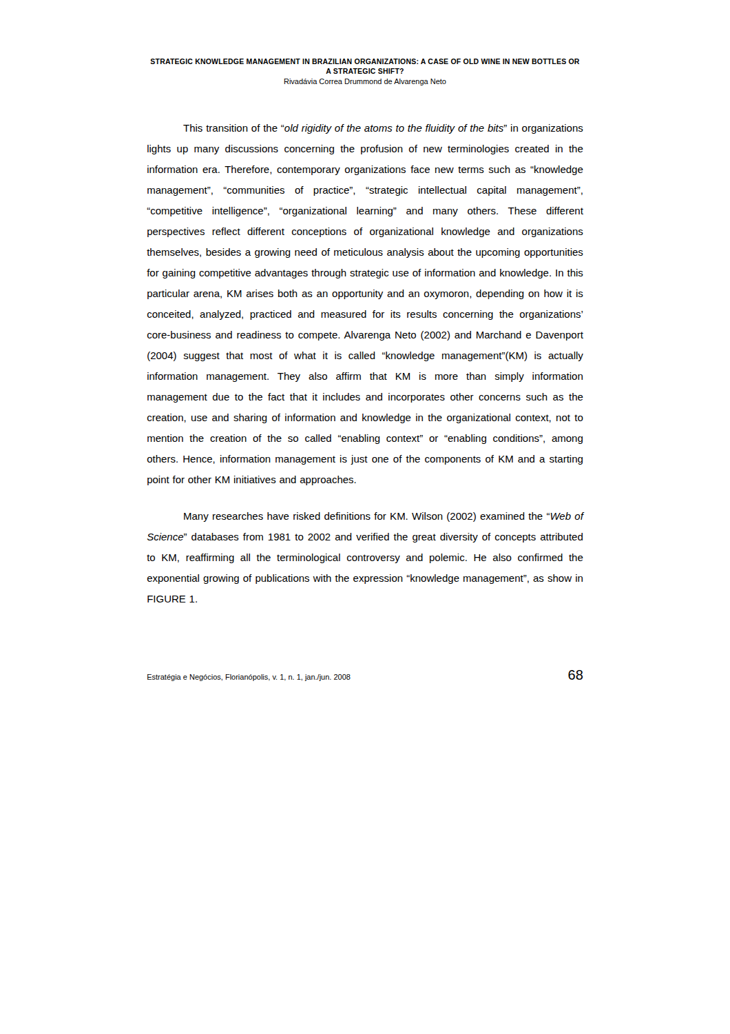STRATEGIC KNOWLEDGE MANAGEMENT IN BRAZILIAN ORGANIZATIONS: A CASE OF OLD WINE IN NEW BOTTLES OR A STRATEGIC SHIFT?
Rivadávia Correa Drummond de Alvarenga Neto
This transition of the “old rigidity of the atoms to the fluidity of the bits” in organizations lights up many discussions concerning the profusion of new terminologies created in the information era. Therefore, contemporary organizations face new terms such as “knowledge management”, “communities of practice”, “strategic intellectual capital management”, “competitive intelligence”, “organizational learning” and many others. These different perspectives reflect different conceptions of organizational knowledge and organizations themselves, besides a growing need of meticulous analysis about the upcoming opportunities for gaining competitive advantages through strategic use of information and knowledge. In this particular arena, KM arises both as an opportunity and an oxymoron, depending on how it is conceited, analyzed, practiced and measured for its results concerning the organizations’ core-business and readiness to compete. Alvarenga Neto (2002) and Marchand e Davenport (2004) suggest that most of what it is called “knowledge management”(KM) is actually information management. They also affirm that KM is more than simply information management due to the fact that it includes and incorporates other concerns such as the creation, use and sharing of information and knowledge in the organizational context, not to mention the creation of the so called “enabling context” or “enabling conditions”, among others. Hence, information management is just one of the components of KM and a starting point for other KM initiatives and approaches.
Many researches have risked definitions for KM. Wilson (2002) examined the “Web of Science” databases from 1981 to 2002 and verified the great diversity of concepts attributed to KM, reaffirming all the terminological controversy and polemic. He also confirmed the exponential growing of publications with the expression “knowledge management”, as show in FIGURE 1.
Estratégia e Negócios, Florianópolis, v. 1, n. 1, jan./jun. 2008
68